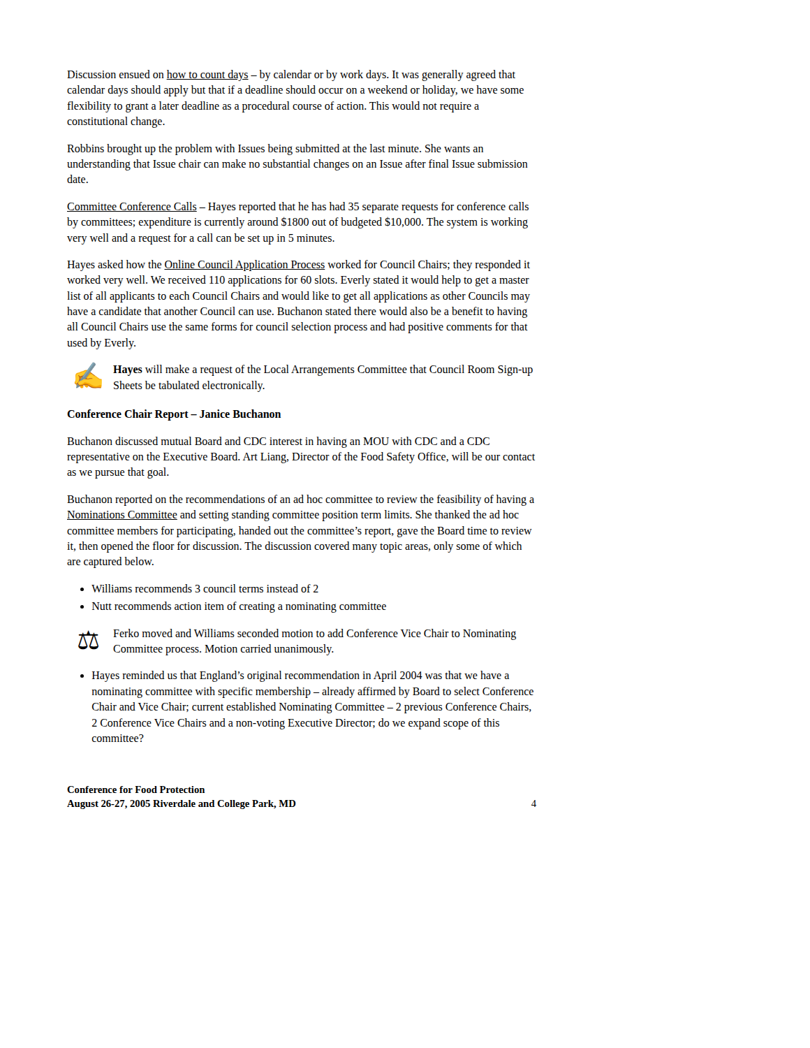Discussion ensued on how to count days – by calendar or by work days. It was generally agreed that calendar days should apply but that if a deadline should occur on a weekend or holiday, we have some flexibility to grant a later deadline as a procedural course of action. This would not require a constitutional change.
Robbins brought up the problem with Issues being submitted at the last minute. She wants an understanding that Issue chair can make no substantial changes on an Issue after final Issue submission date.
Committee Conference Calls – Hayes reported that he has had 35 separate requests for conference calls by committees; expenditure is currently around $1800 out of budgeted $10,000. The system is working very well and a request for a call can be set up in 5 minutes.
Hayes asked how the Online Council Application Process worked for Council Chairs; they responded it worked very well. We received 110 applications for 60 slots. Everly stated it would help to get a master list of all applicants to each Council Chairs and would like to get all applications as other Councils may have a candidate that another Council can use. Buchanon stated there would also be a benefit to having all Council Chairs use the same forms for council selection process and had positive comments for that used by Everly.
✍
Hayes will make a request of the Local Arrangements Committee that Council Room Sign-up Sheets be tabulated electronically.
Conference Chair Report – Janice Buchanon
Buchanon discussed mutual Board and CDC interest in having an MOU with CDC and a CDC representative on the Executive Board. Art Liang, Director of the Food Safety Office, will be our contact as we pursue that goal.
Buchanon reported on the recommendations of an ad hoc committee to review the feasibility of having a Nominations Committee and setting standing committee position term limits. She thanked the ad hoc committee members for participating, handed out the committee’s report, gave the Board time to review it, then opened the floor for discussion. The discussion covered many topic areas, only some of which are captured below.
Williams recommends 3 council terms instead of 2
Nutt recommends action item of creating a nominating committee
⚖
Ferko moved and Williams seconded motion to add Conference Vice Chair to Nominating Committee process. Motion carried unanimously.
Hayes reminded us that England’s original recommendation in April 2004 was that we have a nominating committee with specific membership – already affirmed by Board to select Conference Chair and Vice Chair; current established Nominating Committee – 2 previous Conference Chairs, 2 Conference Vice Chairs and a non-voting Executive Director; do we expand scope of this committee?
Conference for Food Protection
August 26-27, 2005 Riverdale and College Park, MD
4